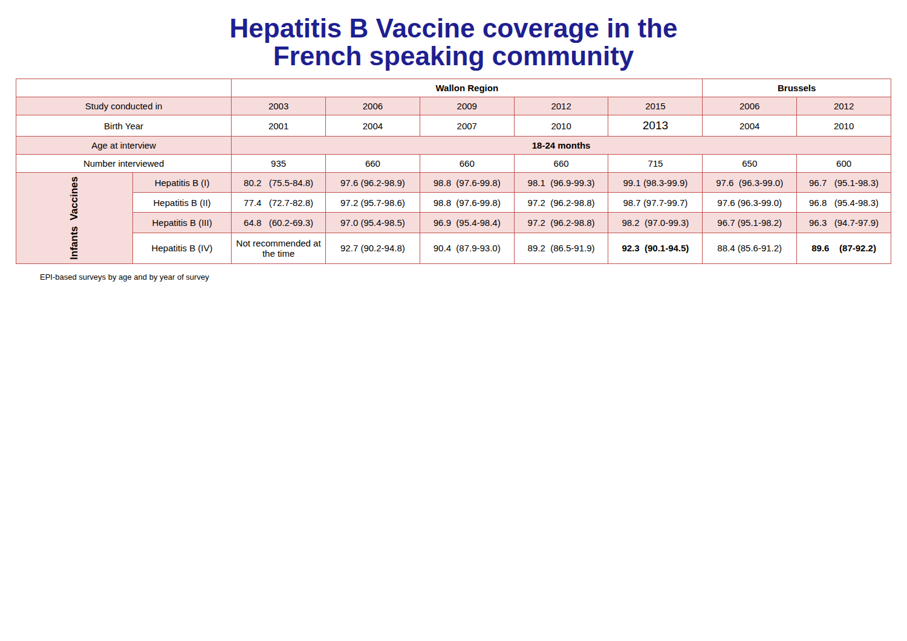Hepatitis B Vaccine coverage in the
French speaking community
| | Wallon Region | Brussels |
| Study conducted in | 2003 | 2006 | 2009 | 2012 | 2015 | 2006 | 2012 |
| Birth Year | 2001 | 2004 | 2007 | 2010 | 2013 | 2004 | 2010 |
| Age at interview | 18-24 months |
| Number interviewed | 935 | 660 | 660 | 660 | 715 | 650 | 600 |
| Infants Vaccines | Hepatitis B (I) | 80.2 (75.5-84.8) | 97.6 (96.2-98.9) | 98.8 (97.6-99.8) | 98.1 (96.9-99.3) | 99.1 (98.3-99.9) | 97.6 (96.3-99.0) | 96.7 (95.1-98.3) |
| Hepatitis B (II) | 77.4 (72.7-82.8) | 97.2 (95.7-98.6) | 98.8 (97.6-99.8) | 97.2 (96.2-98.8) | 98.7 (97.7-99.7) | 97.6 (96.3-99.0) | 96.8 (95.4-98.3) |
| Hepatitis B (III) | 64.8 (60.2-69.3) | 97.0 (95.4-98.5) | 96.9 (95.4-98.4) | 97.2 (96.2-98.8) | 98.2 (97.0-99.3) | 96.7 (95.1-98.2) | 96.3 (94.7-97.9) |
| Hepatitis B (IV) | Not recommended at the time | 92.7 (90.2-94.8) | 90.4 (87.9-93.0) | 89.2 (86.5-91.9) | 92.3 (90.1-94.5) | 88.4 (85.6-91.2) | 89.6 (87-92.2) |
EPI-based surveys by age and by year of survey